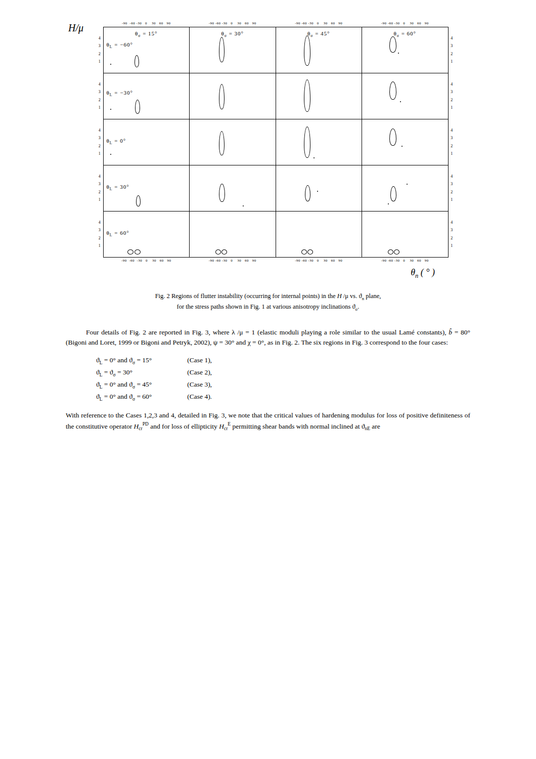H/μ
| | -90 -60 -30 0 30 60 90 | -90 -60 -30 0 30 60 90 | -90 -60 -30 0 30 60 90 | -90 -60 -30 0 30 60 90 | |
| 4 3 2 1 | θ σ = 15° θ L = −60° | θ σ = 30° | θ σ = 45° | θ σ = 60° | 4 3 2 1 |
| 4 3 2 1 | θ L = −30° | | | | 4 3 2 1 |
| 4 3 2 1 | θ L = 0° | | | | 4 3 2 1 |
| 4 3 2 1 | θ L = 30° | | | | 4 3 2 1 |
| 4 3 2 1 | θ L = 60° | | | | 4 3 2 1 |
| | -90 -60 -30 0 30 60 90 | -90 -60 -30 0 30 60 90 | -90 -60 -30 0 30 60 90 | -90 -60 -30 0 30 60 90 | |
θn ( ° )
Fig. 2 Regions of flutter instability (occurring for internal points) in the H /μ vs. ϑn plane,
for the stress paths shown in Fig. 1 at various anisotropy inclinations ϑσ.
Four details of Fig. 2 are reported in Fig. 3, where λ /μ = 1 (elastic moduli playing a role similar to the usual Lamé constants), b̂ = 80° (Bigoni and Loret, 1999 or Bigoni and Petryk, 2002), ψ = 30° and χ = 0°, as in Fig. 2. The six regions in Fig. 3 correspond to the four cases:
| ϑ L = 0° and ϑ σ = 15° | (Case 1), |
| ϑ L = ϑ σ = 30° | (Case 2), |
| ϑ L = 0° and ϑ σ = 45° | (Case 3), |
| ϑ L = 0° and ϑ σ = 60° | (Case 4). |
With reference to the Cases 1,2,3 and 4, detailed in Fig. 3, we note that the critical values of hardening modulus for loss of positive definiteness of the constitutive operator HcrPD and for loss of ellipticity HcrE permitting shear bands with normal inclined at ϑnE are